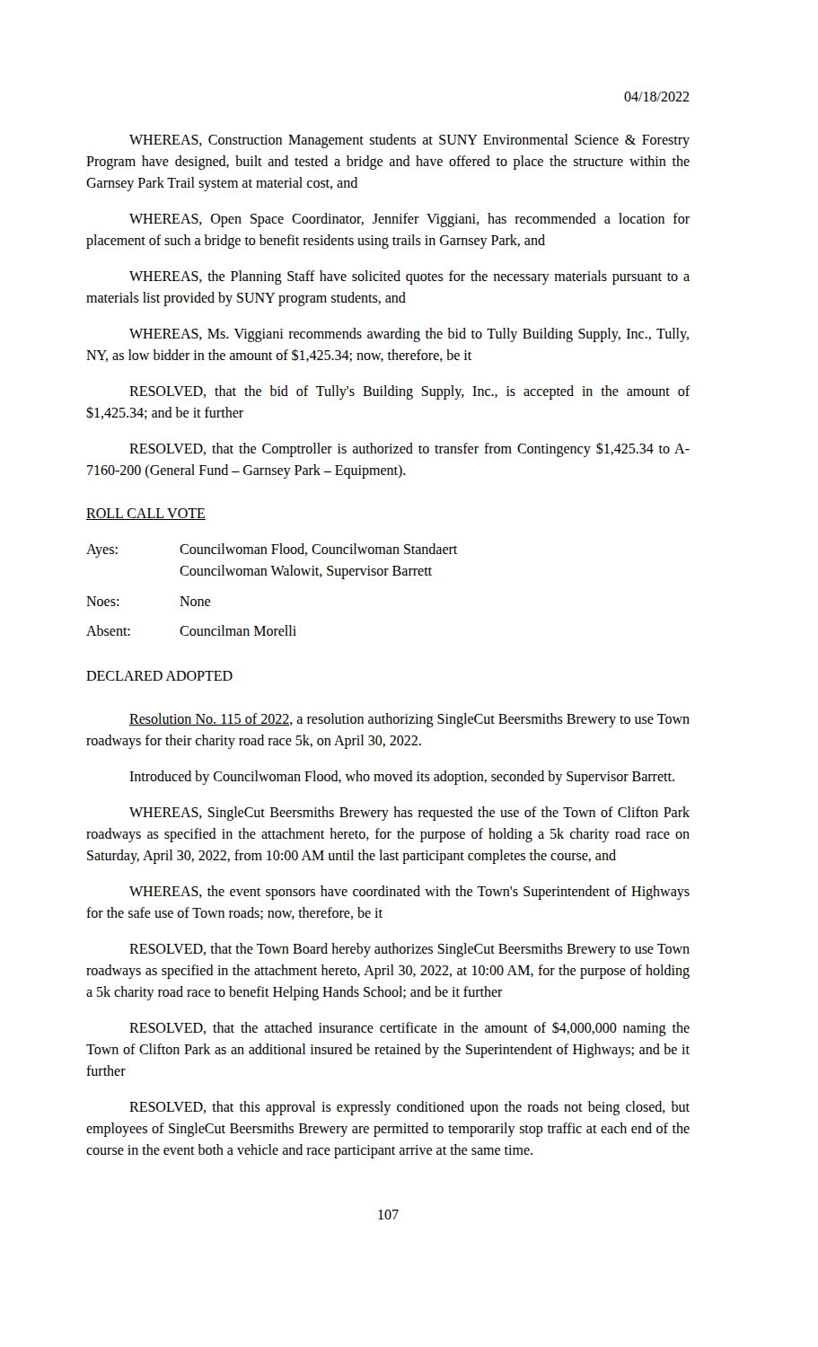04/18/2022
WHEREAS, Construction Management students at SUNY Environmental Science & Forestry Program have designed, built and tested a bridge and have offered to place the structure within the Garnsey Park Trail system at material cost, and
WHEREAS, Open Space Coordinator, Jennifer Viggiani, has recommended a location for placement of such a bridge to benefit residents using trails in Garnsey Park, and
WHEREAS, the Planning Staff have solicited quotes for the necessary materials pursuant to a materials list provided by SUNY program students, and
WHEREAS, Ms. Viggiani recommends awarding the bid to Tully Building Supply, Inc., Tully, NY, as low bidder in the amount of $1,425.34; now, therefore, be it
RESOLVED, that the bid of Tully's Building Supply, Inc., is accepted in the amount of $1,425.34; and be it further
RESOLVED, that the Comptroller is authorized to transfer from Contingency $1,425.34 to A-7160-200 (General Fund – Garnsey Park – Equipment).
ROLL CALL VOTE
| Ayes: | Councilwoman Flood, Councilwoman Standaert Councilwoman Walowit, Supervisor Barrett |
| Noes: | None |
| Absent: | Councilman Morelli |
DECLARED ADOPTED
Resolution No. 115 of 2022, a resolution authorizing SingleCut Beersmiths Brewery to use Town roadways for their charity road race 5k, on April 30, 2022.
Introduced by Councilwoman Flood, who moved its adoption, seconded by Supervisor Barrett.
WHEREAS, SingleCut Beersmiths Brewery has requested the use of the Town of Clifton Park roadways as specified in the attachment hereto, for the purpose of holding a 5k charity road race on Saturday, April 30, 2022, from 10:00 AM until the last participant completes the course, and
WHEREAS, the event sponsors have coordinated with the Town's Superintendent of Highways for the safe use of Town roads; now, therefore, be it
RESOLVED, that the Town Board hereby authorizes SingleCut Beersmiths Brewery to use Town roadways as specified in the attachment hereto, April 30, 2022, at 10:00 AM, for the purpose of holding a 5k charity road race to benefit Helping Hands School; and be it further
RESOLVED, that the attached insurance certificate in the amount of $4,000,000 naming the Town of Clifton Park as an additional insured be retained by the Superintendent of Highways; and be it further
RESOLVED, that this approval is expressly conditioned upon the roads not being closed, but employees of SingleCut Beersmiths Brewery are permitted to temporarily stop traffic at each end of the course in the event both a vehicle and race participant arrive at the same time.
107